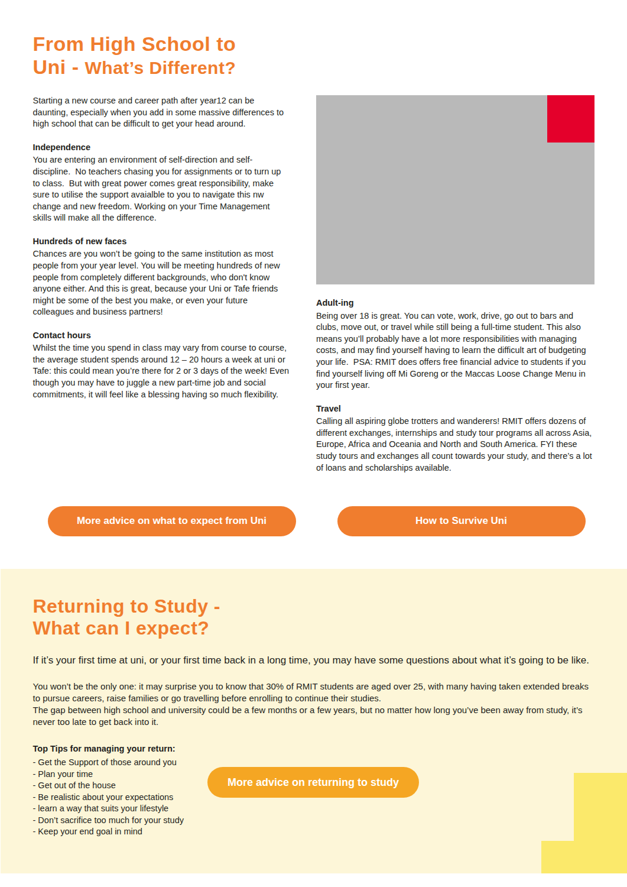From High School to
Uni - What’s Different?
Starting a new course and career path after year12 can be daunting, especially when you add in some massive differences to high school that can be difficult to get your head around.
Independence
You are entering an environment of self-direction and self-discipline. No teachers chasing you for assignments or to turn up to class. But with great power comes great responsibility, make sure to utilise the support avaialble to you to navigate this nw change and new freedom. Working on your Time Management skills will make all the difference.
Hundreds of new faces
Chances are you won’t be going to the same institution as most people from your year level. You will be meeting hundreds of new people from completely different backgrounds, who don't know anyone either. And this is great, because your Uni or Tafe friends might be some of the best you make, or even your future colleagues and business partners!
Contact hours
Whilst the time you spend in class may vary from course to course, the average student spends around 12 – 20 hours a week at uni or Tafe: this could mean you’re there for 2 or 3 days of the week! Even though you may have to juggle a new part-time job and social commitments, it will feel like a blessing having so much flexibility.
Adult-ing
Being over 18 is great. You can vote, work, drive, go out to bars and clubs, move out, or travel while still being a full-time student. This also means you’ll probably have a lot more responsibilities with managing costs, and may find yourself having to learn the difficult art of budgeting your life. PSA: RMIT does offers free financial advice to students if you find yourself living off Mi Goreng or the Maccas Loose Change Menu in your first year.
Travel
Calling all aspiring globe trotters and wanderers! RMIT offers dozens of different exchanges, internships and study tour programs all across Asia, Europe, Africa and Oceania and North and South America. FYI these study tours and exchanges all count towards your study, and there’s a lot of loans and scholarships available.
More advice on what to expect from Uni How to Survive Uni
Returning to Study -
What can I expect?
If it’s your first time at uni, or your first time back in a long time, you may have some questions about what it’s going to be like.
You won’t be the only one: it may surprise you to know that 30% of RMIT students are aged over 25, with many having taken extended breaks to pursue careers, raise families or go travelling before enrolling to continue their studies.
The gap between high school and university could be a few months or a few years, but no matter how long you’ve been away from study, it’s never too late to get back into it.
Top Tips for managing your return:
Get the Support of those around you
Plan your time
Get out of the house
Be realistic about your expectations
learn a way that suits your lifestyle
Don’t sacrifice too much for your study
Keep your end goal in mind
More advice on returning to study